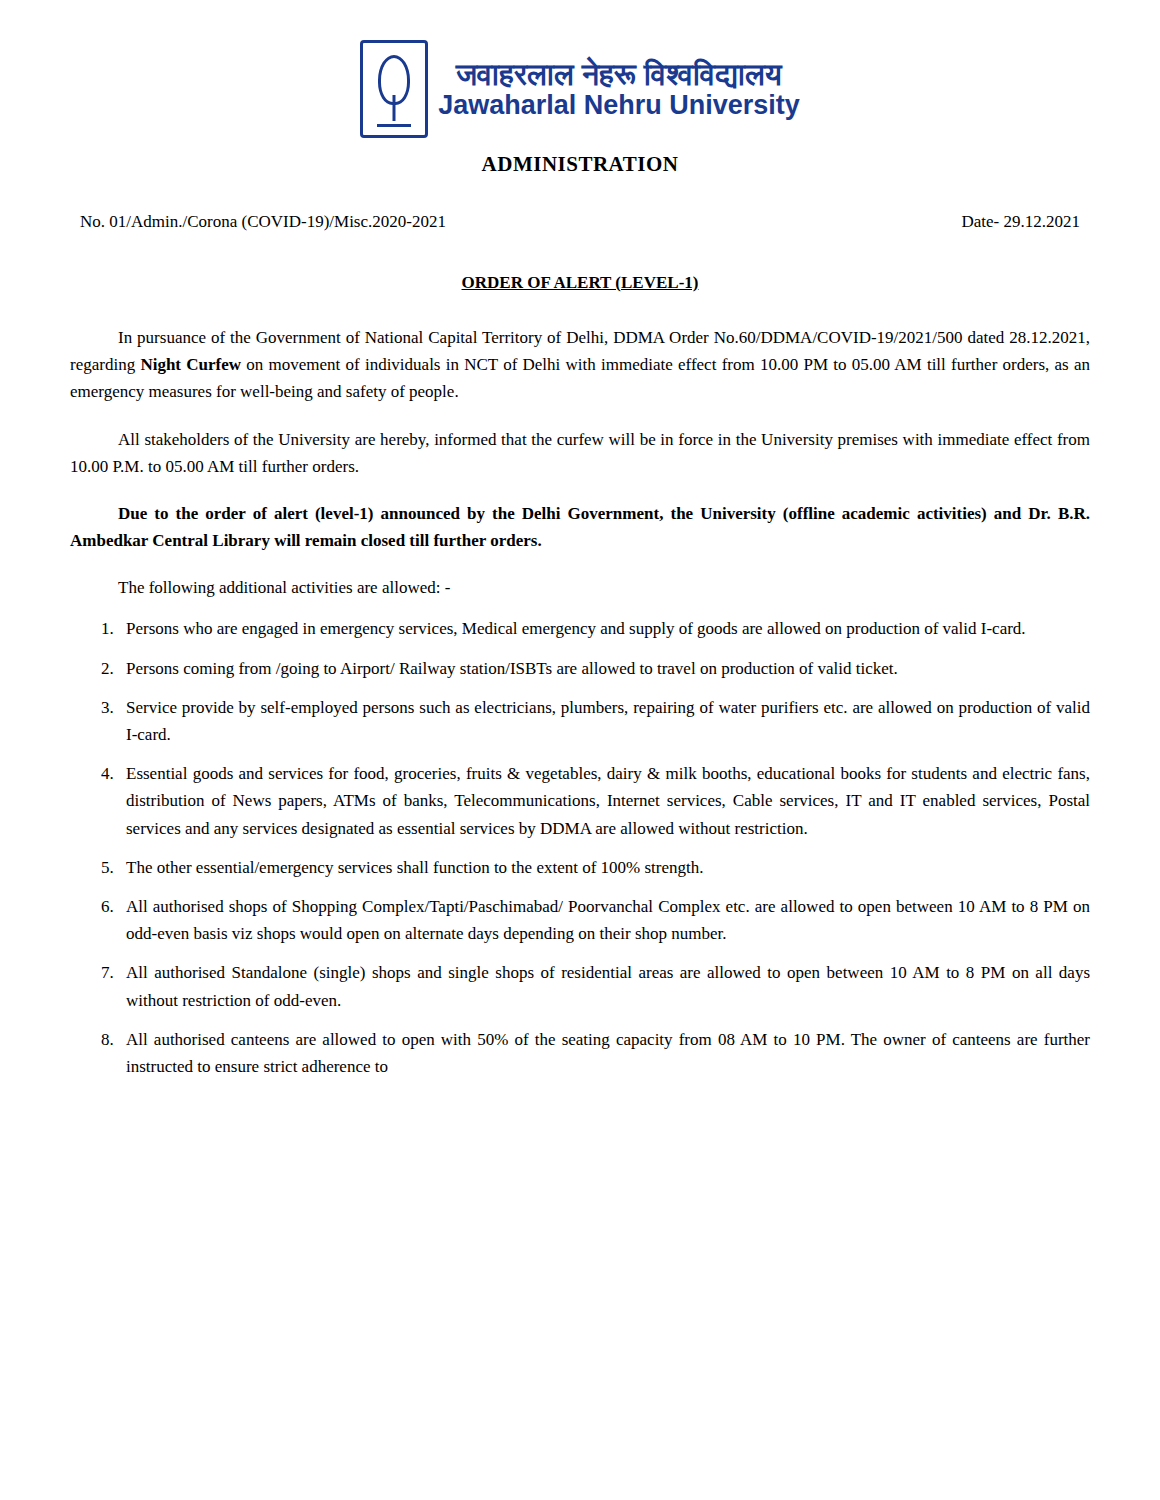| | जवाहरलाल नेहरू विश्वविद्यालय Jawaharlal Nehru University |
ADMINISTRATION
No. 01/Admin./Corona (COVID-19)/Misc.2020-2021 Date- 29.12.2021
ORDER OF ALERT (LEVEL-1)
In pursuance of the Government of National Capital Territory of Delhi, DDMA Order No.60/DDMA/COVID-19/2021/500 dated 28.12.2021, regarding Night Curfew on movement of individuals in NCT of Delhi with immediate effect from 10.00 PM to 05.00 AM till further orders, as an emergency measures for well-being and safety of people.
All stakeholders of the University are hereby, informed that the curfew will be in force in the University premises with immediate effect from 10.00 P.M. to 05.00 AM till further orders.
Due to the order of alert (level-1) announced by the Delhi Government, the University (offline academic activities) and Dr. B.R. Ambedkar Central Library will remain closed till further orders.
The following additional activities are allowed: -
Persons who are engaged in emergency services, Medical emergency and supply of goods are allowed on production of valid I-card.
Persons coming from /going to Airport/ Railway station/ISBTs are allowed to travel on production of valid ticket.
Service provide by self-employed persons such as electricians, plumbers, repairing of water purifiers etc. are allowed on production of valid I-card.
Essential goods and services for food, groceries, fruits & vegetables, dairy & milk booths, educational books for students and electric fans, distribution of News papers, ATMs of banks, Telecommunications, Internet services, Cable services, IT and IT enabled services, Postal services and any services designated as essential services by DDMA are allowed without restriction.
The other essential/emergency services shall function to the extent of 100% strength.
All authorised shops of Shopping Complex/Tapti/Paschimabad/ Poorvanchal Complex etc. are allowed to open between 10 AM to 8 PM on odd-even basis viz shops would open on alternate days depending on their shop number.
All authorised Standalone (single) shops and single shops of residential areas are allowed to open between 10 AM to 8 PM on all days without restriction of odd-even.
All authorised canteens are allowed to open with 50% of the seating capacity from 08 AM to 10 PM. The owner of canteens are further instructed to ensure strict adherence to